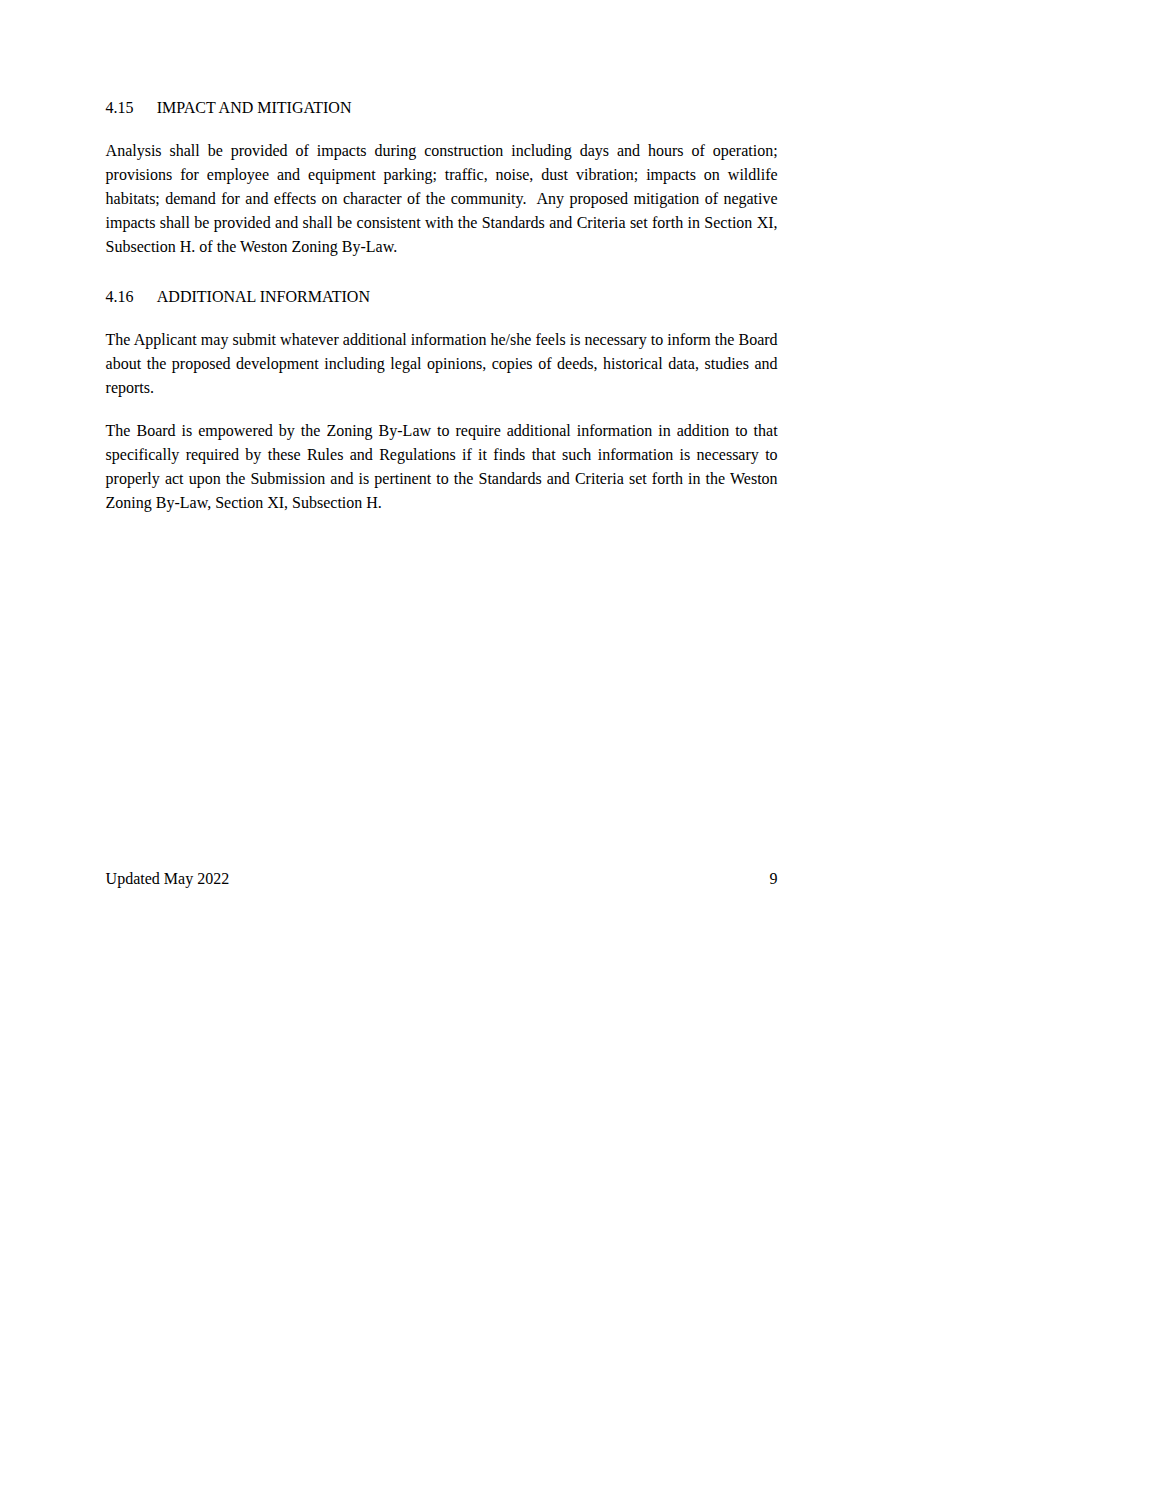4.15 IMPACT AND MITIGATION
Analysis shall be provided of impacts during construction including days and hours of operation; provisions for employee and equipment parking; traffic, noise, dust vibration; impacts on wildlife habitats; demand for and effects on character of the community. Any proposed mitigation of negative impacts shall be provided and shall be consistent with the Standards and Criteria set forth in Section XI, Subsection H. of the Weston Zoning By-Law.
4.16 ADDITIONAL INFORMATION
The Applicant may submit whatever additional information he/she feels is necessary to inform the Board about the proposed development including legal opinions, copies of deeds, historical data, studies and reports.
The Board is empowered by the Zoning By-Law to require additional information in addition to that specifically required by these Rules and Regulations if it finds that such information is necessary to properly act upon the Submission and is pertinent to the Standards and Criteria set forth in the Weston Zoning By-Law, Section XI, Subsection H.
Updated May 2022 9